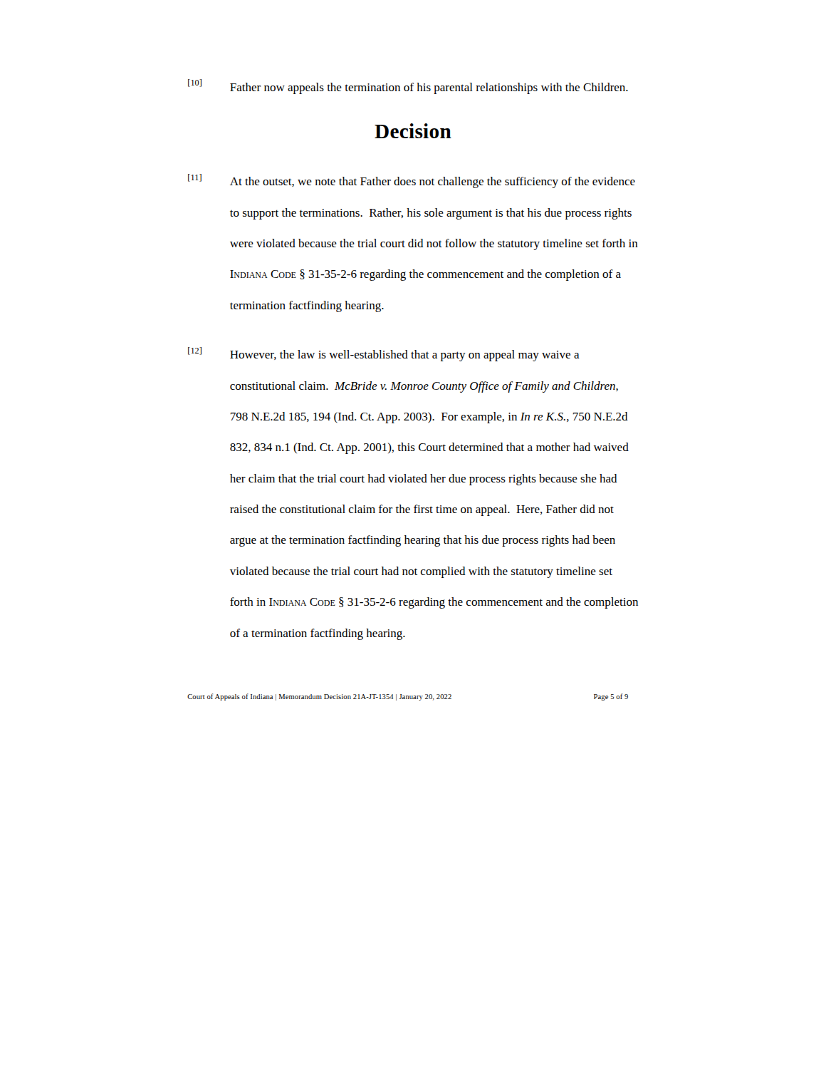[10]
Father now appeals the termination of his parental relationships with the Children.
Decision
[11]
At the outset, we note that Father does not challenge the sufficiency of the evidence to support the terminations. Rather, his sole argument is that his due process rights were violated because the trial court did not follow the statutory timeline set forth in Indiana Code § 31-35-2-6 regarding the commencement and the completion of a termination factfinding hearing.
[12]
However, the law is well-established that a party on appeal may waive a constitutional claim. McBride v. Monroe County Office of Family and Children, 798 N.E.2d 185, 194 (Ind. Ct. App. 2003). For example, in In re K.S., 750 N.E.2d 832, 834 n.1 (Ind. Ct. App. 2001), this Court determined that a mother had waived her claim that the trial court had violated her due process rights because she had raised the constitutional claim for the first time on appeal. Here, Father did not argue at the termination factfinding hearing that his due process rights had been violated because the trial court had not complied with the statutory timeline set forth in Indiana Code § 31-35-2-6 regarding the commencement and the completion of a termination factfinding hearing.
Court of Appeals of Indiana | Memorandum Decision 21A-JT-1354 | January 20, 2022
Page 5 of 9